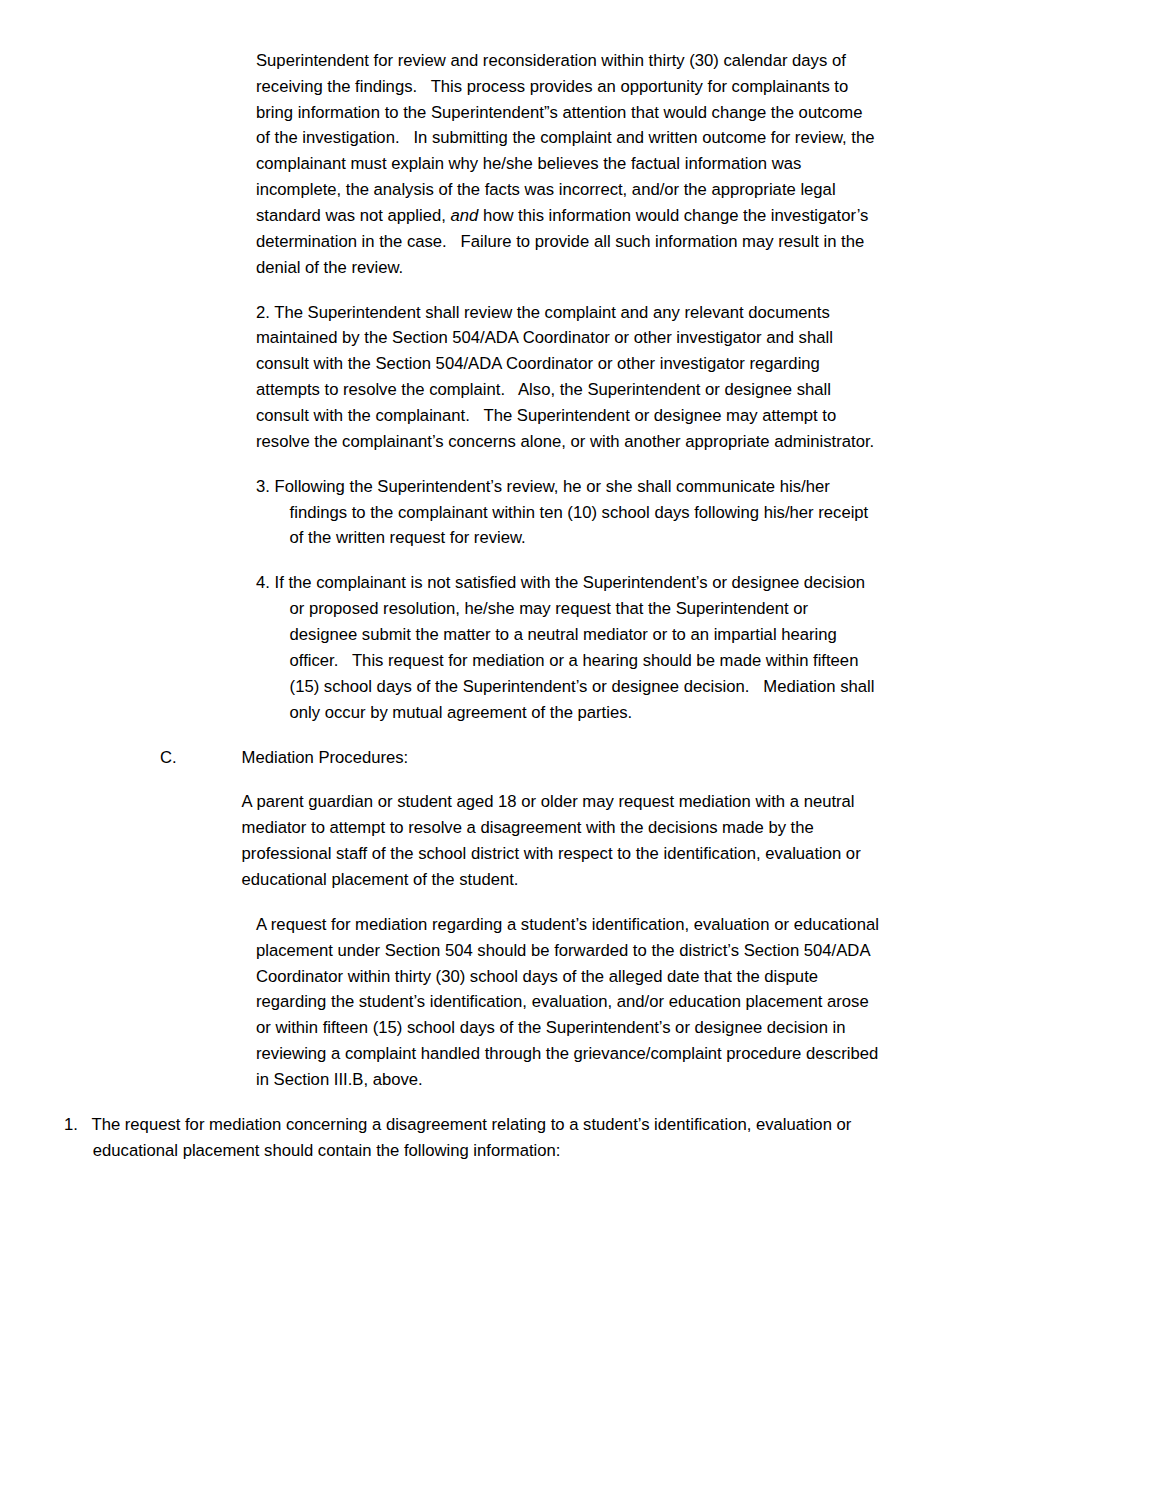Superintendent for review and reconsideration within thirty (30) calendar days of receiving the findings. This process provides an opportunity for complainants to bring information to the Superintendent”s attention that would change the outcome of the investigation. In submitting the complaint and written outcome for review, the complainant must explain why he/she believes the factual information was incomplete, the analysis of the facts was incorrect, and/or the appropriate legal standard was not applied, and how this information would change the investigator’s determination in the case. Failure to provide all such information may result in the denial of the review.
2. The Superintendent shall review the complaint and any relevant documents maintained by the Section 504/ADA Coordinator or other investigator and shall consult with the Section 504/ADA Coordinator or other investigator regarding attempts to resolve the complaint. Also, the Superintendent or designee shall consult with the complainant. The Superintendent or designee may attempt to resolve the complainant’s concerns alone, or with another appropriate administrator.
3. Following the Superintendent’s review, he or she shall communicate his/her findings to the complainant within ten (10) school days following his/her receipt of the written request for review.
4. If the complainant is not satisfied with the Superintendent’s or designee decision or proposed resolution, he/she may request that the Superintendent or designee submit the matter to a neutral mediator or to an impartial hearing officer. This request for mediation or a hearing should be made within fifteen (15) school days of the Superintendent’s or designee decision. Mediation shall only occur by mutual agreement of the parties.
C. Mediation Procedures:
A parent guardian or student aged 18 or older may request mediation with a neutral mediator to attempt to resolve a disagreement with the decisions made by the professional staff of the school district with respect to the identification, evaluation or educational placement of the student.
A request for mediation regarding a student’s identification, evaluation or educational placement under Section 504 should be forwarded to the district’s Section 504/ADA Coordinator within thirty (30) school days of the alleged date that the dispute regarding the student’s identification, evaluation, and/or education placement arose or within fifteen (15) school days of the Superintendent’s or designee decision in reviewing a complaint handled through the grievance/complaint procedure described in Section III.B, above.
1. The request for mediation concerning a disagreement relating to a student’s identification, evaluation or educational placement should contain the following information: